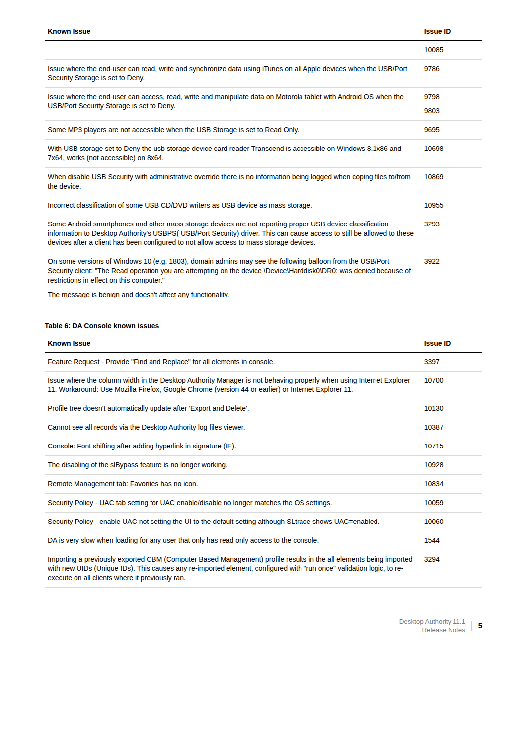| Known Issue | Issue ID |
| --- | --- |
| | 10085 |
| Issue where the end-user can read, write and synchronize data using iTunes on all Apple devices when the USB/Port Security Storage is set to Deny. | 9786 |
| Issue where the end-user can access, read, write and manipulate data on Motorola tablet with Android OS when the USB/Port Security Storage is set to Deny. | 9798 9803 |
| Some MP3 players are not accessible when the USB Storage is set to Read Only. | 9695 |
| With USB storage set to Deny the usb storage device card reader Transcend is accessible on Windows 8.1x86 and 7x64, works (not accessible) on 8x64. | 10698 |
| When disable USB Security with administrative override there is no information being logged when coping files to/from the device. | 10869 |
| Incorrect classification of some USB CD/DVD writers as USB device as mass storage. | 10955 |
| Some Android smartphones and other mass storage devices are not reporting proper USB device classification information to Desktop Authority's USBPS( USB/Port Security) driver. This can cause access to still be allowed to these devices after a client has been configured to not allow access to mass storage devices. | 3293 |
| On some versions of Windows 10 (e.g. 1803), domain admins may see the following balloon from the USB/Port Security client: "The Read operation you are attempting on the device \Device\Harddisk0\DR0: was denied because of restrictions in effect on this computer." The message is benign and doesn't affect any functionality. | 3922 |
Table 6: DA Console known issues
| Known Issue | Issue ID |
| --- | --- |
| Feature Request - Provide "Find and Replace" for all elements in console. | 3397 |
| Issue where the column width in the Desktop Authority Manager is not behaving properly when using Internet Explorer 11. Workaround: Use Mozilla Firefox, Google Chrome (version 44 or earlier) or Internet Explorer 11. | 10700 |
| Profile tree doesn't automatically update after 'Export and Delete'. | 10130 |
| Cannot see all records via the Desktop Authority log files viewer. | 10387 |
| Console: Font shifting after adding hyperlink in signature (IE). | 10715 |
| The disabling of the slBypass feature is no longer working. | 10928 |
| Remote Management tab: Favorites has no icon. | 10834 |
| Security Policy - UAC tab setting for UAC enable/disable no longer matches the OS settings. | 10059 |
| Security Policy - enable UAC not setting the UI to the default setting although SLtrace shows UAC=enabled. | 10060 |
| DA is very slow when loading for any user that only has read only access to the console. | 1544 |
| Importing a previously exported CBM (Computer Based Management) profile results in the all elements being imported with new UIDs (Unique IDs). This causes any re-imported element, configured with "run once" validation logic, to re-execute on all clients where it previously ran. | 3294 |
Desktop Authority 11.1
Release Notes
5